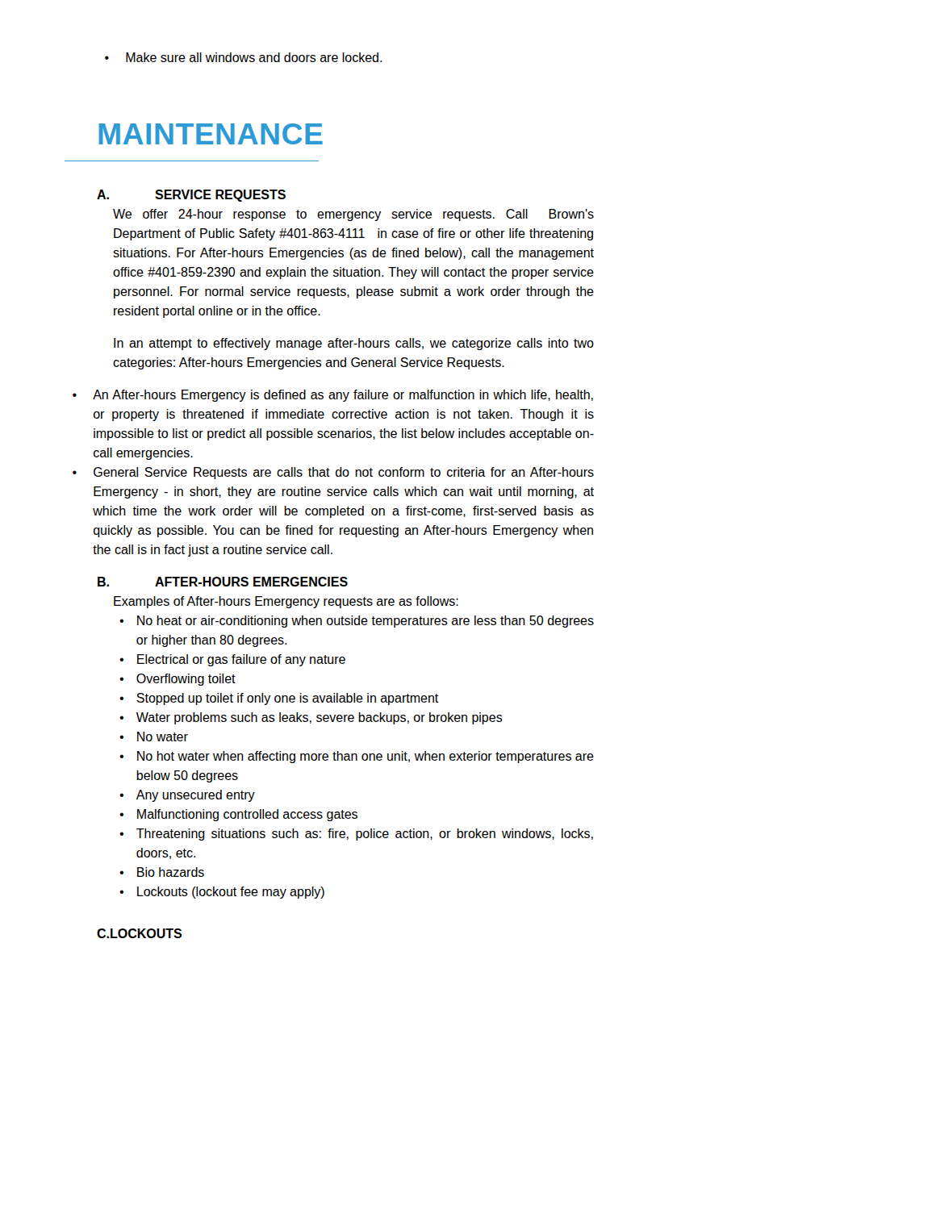Make sure all windows and doors are locked.
MAINTENANCE
A. SERVICE REQUESTS
We offer 24-hour response to emergency service requests. Call Brown's Department of Public Safety #401-863-4111 in case of fire or other life threatening situations. For After-hours Emergencies (as de fined below), call the management office #401-859-2390 and explain the situation. They will contact the proper service personnel. For normal service requests, please submit a work order through the resident portal online or in the office.
In an attempt to effectively manage after-hours calls, we categorize calls into two categories: After-hours Emergencies and General Service Requests.
An After-hours Emergency is defined as any failure or malfunction in which life, health, or property is threatened if immediate corrective action is not taken. Though it is impossible to list or predict all possible scenarios, the list below includes acceptable on-call emergencies.
General Service Requests are calls that do not conform to criteria for an After-hours Emergency - in short, they are routine service calls which can wait until morning, at which time the work order will be completed on a first-come, first-served basis as quickly as possible. You can be fined for requesting an After-hours Emergency when the call is in fact just a routine service call.
B. AFTER-HOURS EMERGENCIES
Examples of After-hours Emergency requests are as follows:
No heat or air-conditioning when outside temperatures are less than 50 degrees or higher than 80 degrees.
Electrical or gas failure of any nature
Overflowing toilet
Stopped up toilet if only one is available in apartment
Water problems such as leaks, severe backups, or broken pipes
No water
No hot water when affecting more than one unit, when exterior temperatures are below 50 degrees
Any unsecured entry
Malfunctioning controlled access gates
Threatening situations such as: fire, police action, or broken windows, locks, doors, etc.
Bio hazards
Lockouts (lockout fee may apply)
C. LOCKOUTS